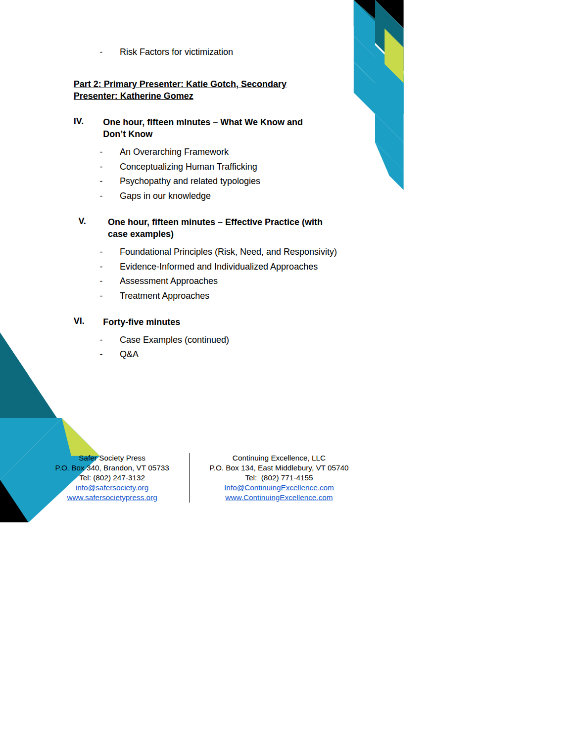Risk Factors for victimization
Part 2: Primary Presenter: Katie Gotch, Secondary Presenter: Katherine Gomez
IV.
One hour, fifteen minutes – What We Know and Don’t Know
An Overarching Framework
Conceptualizing Human Trafficking
Psychopathy and related typologies
Gaps in our knowledge
V.
One hour, fifteen minutes – Effective Practice (with case examples)
Foundational Principles (Risk, Need, and Responsivity)
Evidence-Informed and Individualized Approaches
Assessment Approaches
Treatment Approaches
VI.
Forty-five minutes
Case Examples (continued)
Q&A
Safer Society Press
P.O. Box 340, Brandon, VT 05733
Tel: (802) 247-3132
info@safersociety.org
www.safersocietypress.org
Continuing Excellence, LLC
P.O. Box 134, East Middlebury, VT 05740
Tel: (802) 771-4155
Info@ContinuingExcellence.com
www.ContinuingExcellence.com